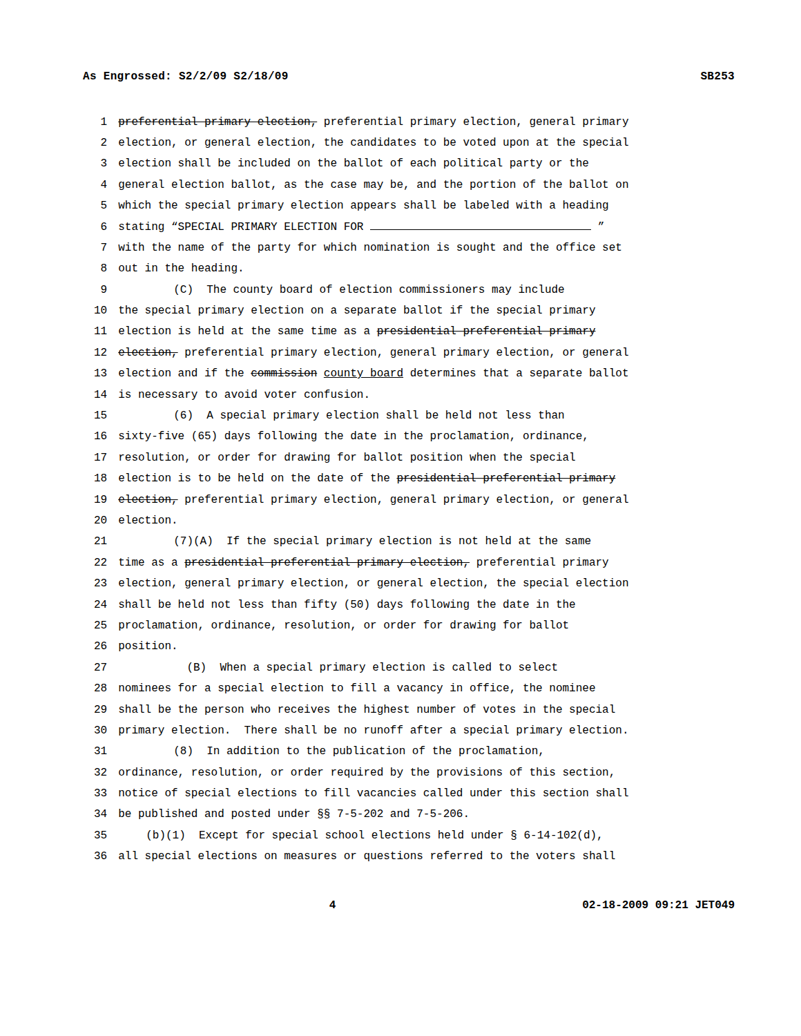As Engrossed: S2/2/09 S2/18/09
SB253
preferential primary election, preferential primary election, general primary
election, or general election, the candidates to be voted upon at the special
election shall be included on the ballot of each political party or the
general election ballot, as the case may be, and the portion of the ballot on
which the special primary election appears shall be labeled with a heading
stating “SPECIAL PRIMARY ELECTION FOR ”
with the name of the party for which nomination is sought and the office set
out in the heading.
(C) The county board of election commissioners may include
the special primary election on a separate ballot if the special primary
election is held at the same time as a presidential preferential primary
election, preferential primary election, general primary election, or general
election and if the commission county board determines that a separate ballot
is necessary to avoid voter confusion.
(6) A special primary election shall be held not less than
sixty-five (65) days following the date in the proclamation, ordinance,
resolution, or order for drawing for ballot position when the special
election is to be held on the date of the presidential preferential primary
election, preferential primary election, general primary election, or general
election.
(7)(A) If the special primary election is not held at the same
time as a presidential preferential primary election, preferential primary
election, general primary election, or general election, the special election
shall be held not less than fifty (50) days following the date in the
proclamation, ordinance, resolution, or order for drawing for ballot
position.
(B) When a special primary election is called to select
nominees for a special election to fill a vacancy in office, the nominee
shall be the person who receives the highest number of votes in the special
primary election. There shall be no runoff after a special primary election.
(8) In addition to the publication of the proclamation,
ordinance, resolution, or order required by the provisions of this section,
notice of special elections to fill vacancies called under this section shall
be published and posted under §§ 7-5-202 and 7-5-206.
(b)(1) Except for special school elections held under § 6-14-102(d),
all special elections on measures or questions referred to the voters shall
4
02-18-2009 09:21 JET049